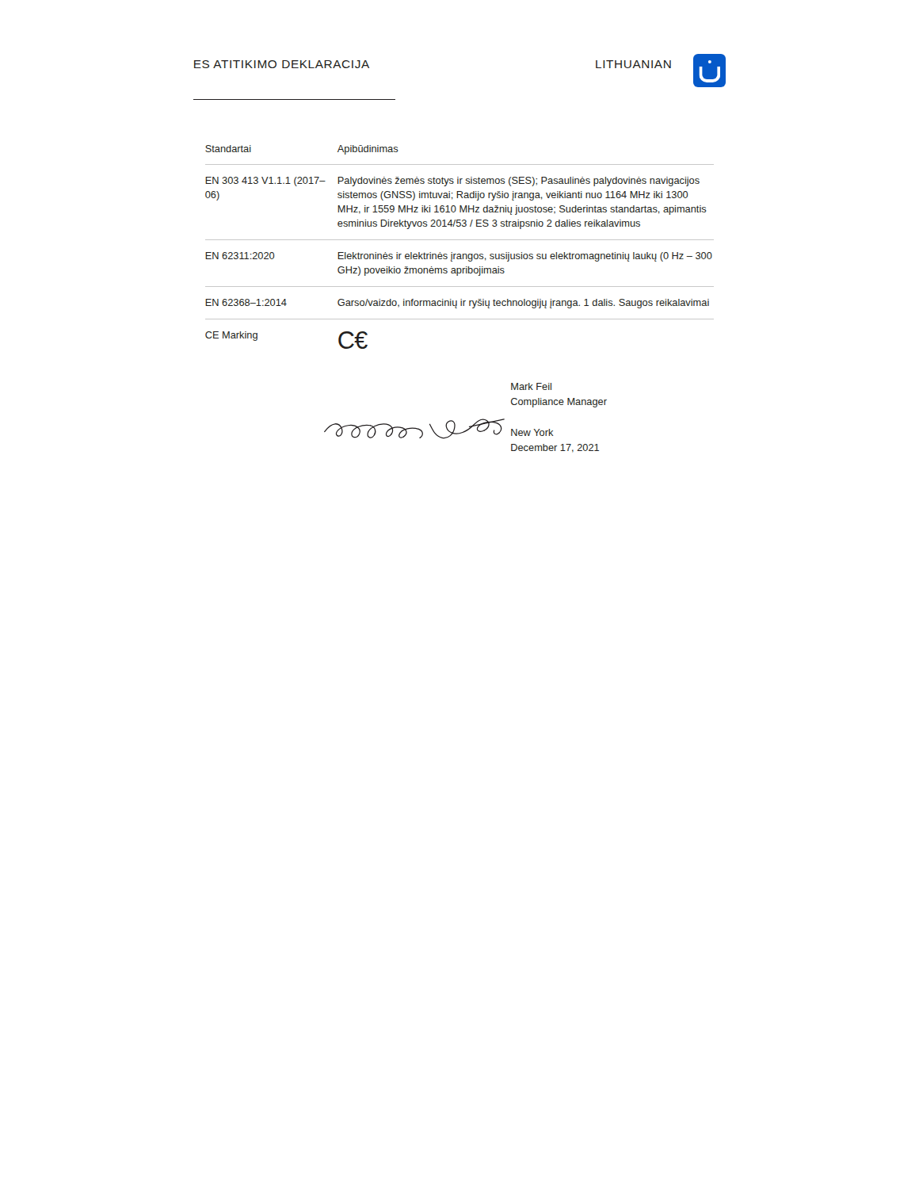ES ATITIKIMO DEKLARACIJA
LITHUANIAN
| Standartai | Apibūdinimas |
| --- | --- |
| EN 303 413 V1.1.1 (2017–06) | Palydovinės žemės stotys ir sistemos (SES); Pasaulinės palydovinės navigacijos sistemos (GNSS) imtuvai; Radijo ryšio įranga, veikianti nuo 1164 MHz iki 1300 MHz, ir 1559 MHz iki 1610 MHz dažnių juostose; Suderintas standartas, apimantis esminius Direktyvos 2014/53 / ES 3 straipsnio 2 dalies reikalavimus |
| EN 62311:2020 | Elektroninės ir elektrinės įrangos, susijusios su elektromagnetinių laukų (0 Hz – 300 GHz) poveikio žmonėms apribojimais |
| EN 62368–1:2014 | Garso/vaizdo, informacinių ir ryšių technologijų įranga. 1 dalis. Saugos reikalavimai |
| CE Marking | C€ |
Mark Feil
Compliance Manager
New York
December 17, 2021